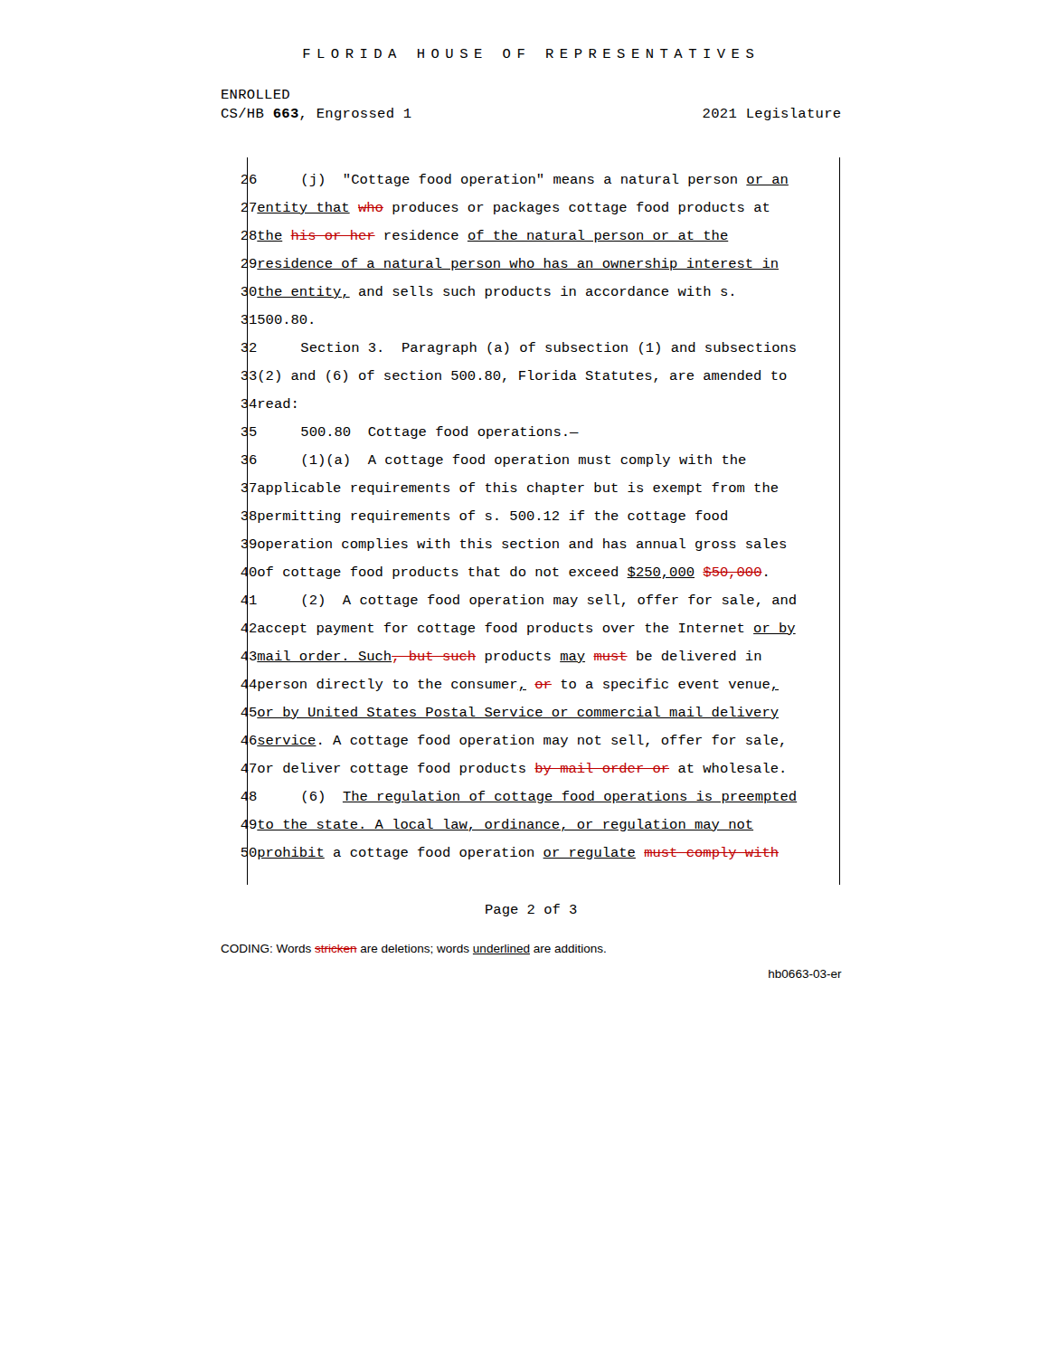FLORIDA HOUSE OF REPRESENTATIVES
ENROLLED
CS/HB 663, Engrossed 1 2021 Legislature
| 26 | (j) "Cottage food operation" means a natural person or an |
| 27 | entity that who produces or packages cottage food products at |
| 28 | the his or her residence of the natural person or at the |
| 29 | residence of a natural person who has an ownership interest in |
| 30 | the entity, and sells such products in accordance with s. |
| 31 | 500.80. |
| 32 | Section 3. Paragraph (a) of subsection (1) and subsections |
| 33 | (2) and (6) of section 500.80, Florida Statutes, are amended to |
| 34 | read: |
| 35 | 500.80 Cottage food operations.— |
| 36 | (1)(a) A cottage food operation must comply with the |
| 37 | applicable requirements of this chapter but is exempt from the |
| 38 | permitting requirements of s. 500.12 if the cottage food |
| 39 | operation complies with this section and has annual gross sales |
| 40 | of cottage food products that do not exceed $250,000 $50,000 . |
| 41 | (2) A cottage food operation may sell, offer for sale, and |
| 42 | accept payment for cottage food products over the Internet or by |
| 43 | mail order. Such , but such products may must be delivered in |
| 44 | person directly to the consumer , or to a specific event venue , |
| 45 | or by United States Postal Service or commercial mail delivery |
| 46 | service . A cottage food operation may not sell, offer for sale, |
| 47 | or deliver cottage food products by mail order or at wholesale. |
| 48 | (6) The regulation of cottage food operations is preempted |
| 49 | to the state. A local law, ordinance, or regulation may not |
| 50 | prohibit a cottage food operation or regulate must comply with |
Page 2 of 3
CODING: Words stricken are deletions; words underlined are additions.
hb0663-03-er